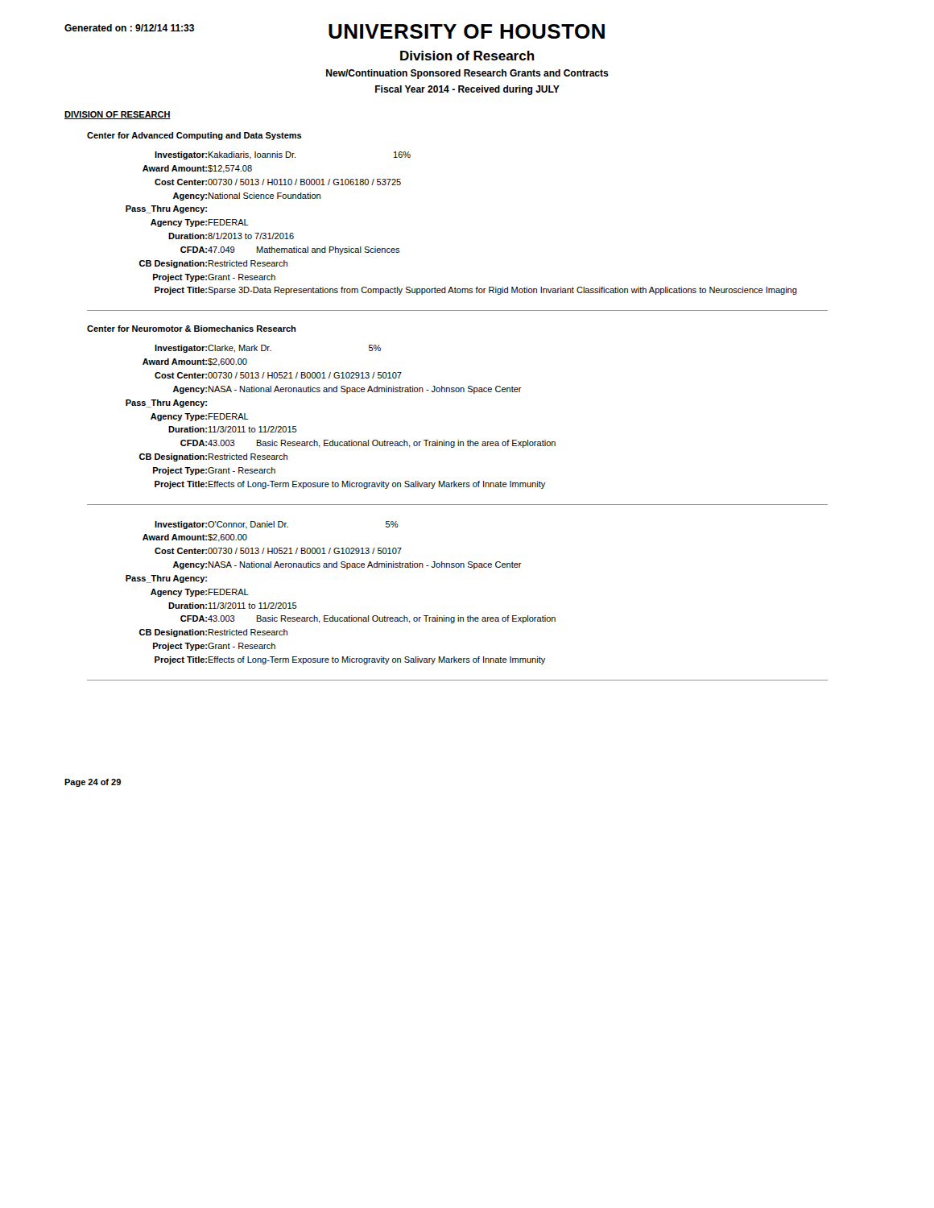Generated on : 9/12/14 11:33
UNIVERSITY OF HOUSTON
Division of Research
New/Continuation Sponsored Research Grants and Contracts
Fiscal Year 2014 - Received during JULY
DIVISION OF RESEARCH
Center for Advanced Computing and Data Systems
| Investigator: | Kakadiaris, Ioannis Dr. 16% |
| Award Amount: | $12,574.08 |
| Cost Center: | 00730 / 5013 / H0110 / B0001 / G106180 / 53725 |
| Agency: | National Science Foundation |
| Pass_Thru Agency: | |
| Agency Type: | FEDERAL |
| Duration: | 8/1/2013 to 7/31/2016 |
| CFDA: | 47.049 Mathematical and Physical Sciences |
| CB Designation: | Restricted Research |
| Project Type: | Grant - Research |
| Project Title: | Sparse 3D-Data Representations from Compactly Supported Atoms for Rigid Motion Invariant Classification with Applications to Neuroscience Imaging |
Center for Neuromotor & Biomechanics Research
| Investigator: | Clarke, Mark Dr. 5% |
| Award Amount: | $2,600.00 |
| Cost Center: | 00730 / 5013 / H0521 / B0001 / G102913 / 50107 |
| Agency: | NASA - National Aeronautics and Space Administration - Johnson Space Center |
| Pass_Thru Agency: | |
| Agency Type: | FEDERAL |
| Duration: | 11/3/2011 to 11/2/2015 |
| CFDA: | 43.003 Basic Research, Educational Outreach, or Training in the area of Exploration |
| CB Designation: | Restricted Research |
| Project Type: | Grant - Research |
| Project Title: | Effects of Long-Term Exposure to Microgravity on Salivary Markers of Innate Immunity |
| Investigator: | O'Connor, Daniel Dr. 5% |
| Award Amount: | $2,600.00 |
| Cost Center: | 00730 / 5013 / H0521 / B0001 / G102913 / 50107 |
| Agency: | NASA - National Aeronautics and Space Administration - Johnson Space Center |
| Pass_Thru Agency: | |
| Agency Type: | FEDERAL |
| Duration: | 11/3/2011 to 11/2/2015 |
| CFDA: | 43.003 Basic Research, Educational Outreach, or Training in the area of Exploration |
| CB Designation: | Restricted Research |
| Project Type: | Grant - Research |
| Project Title: | Effects of Long-Term Exposure to Microgravity on Salivary Markers of Innate Immunity |
Page 24 of 29